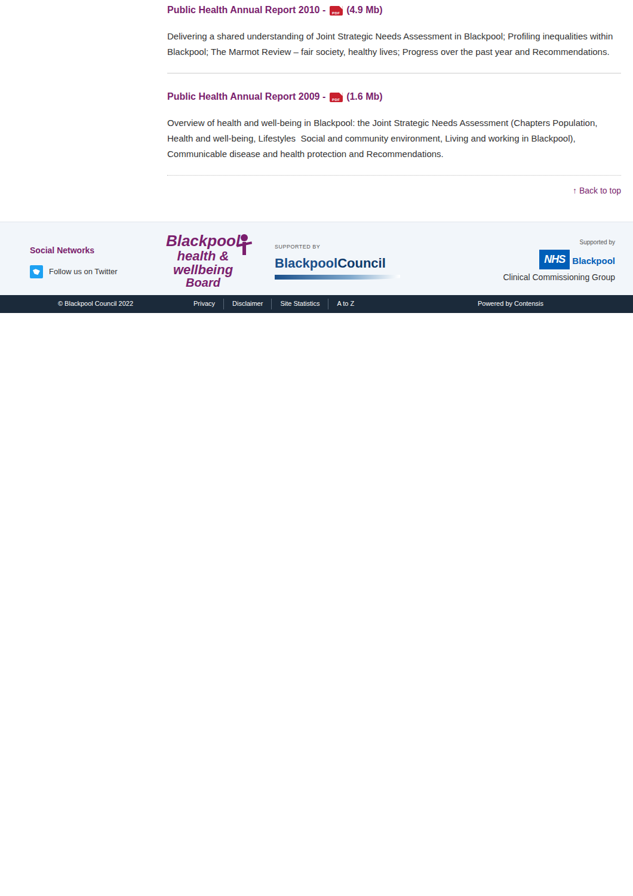Public Health Annual Report 2010 - (4.9 Mb)
Delivering a shared understanding of Joint Strategic Needs Assessment in Blackpool; Profiling inequalities within Blackpool; The Marmot Review – fair society, healthy lives; Progress over the past year and Recommendations.
Public Health Annual Report 2009 - (1.6 Mb)
Overview of health and well-being in Blackpool: the Joint Strategic Needs Assessment (Chapters Population, Health and well-being, Lifestyles Social and community environment, Living and working in Blackpool), Communicable disease and health protection and Recommendations.
↑ Back to top
Social Networks
Follow us on Twitter
Blackpool health & wellbeing Board
SUPPORTED BY
BlackpoolCouncil
Supported by
NHS Blackpool
Clinical Commissioning Group
© Blackpool Council 2022
Privacy Disclaimer Site Statistics A to Z
Powered by Contensis